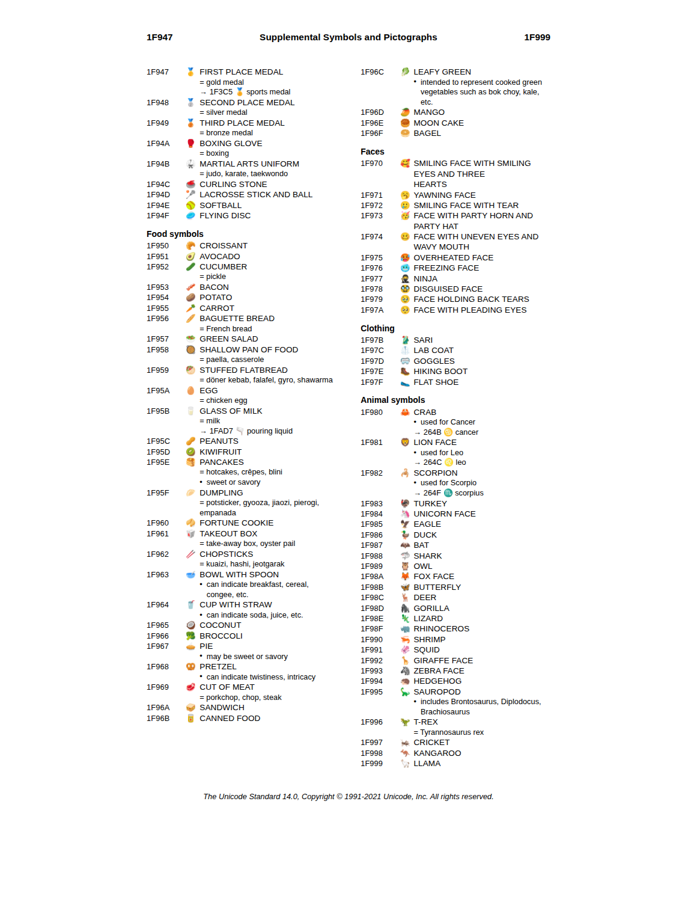1F947
Supplemental Symbols and Pictographs
1F999
1F947🥇First place medal
gold medal
1F3C5 🏅 sports medal
1F948🥈Second place medal
silver medal
1F949🥉Third place medal
bronze medal
1F94A🥊Boxing glove
boxing
1F94B🥋Martial arts uniform
judo, karate, taekwondo
1F94C🥌Curling stone
1F94D🥍Lacrosse stick and ball
1F94E🥎Softball
1F94F🥏Flying disc
Food symbols
1F950🥐Croissant
1F951🥑Avocado
1F952🥒Cucumber
pickle
1F953🥓Bacon
1F954🥔Potato
1F955🥕Carrot
1F956🥖Baguette bread
French bread
1F957🥗Green salad
1F958🥘Shallow pan of food
paella, casserole
1F959🥙Stuffed flatbread
döner kebab, falafel, gyro, shawarma
1F95A🥚Egg
chicken egg
1F95B🥛Glass of milk
milk
1FAD7 🫗 pouring liquid
1F95C🥜Peanuts
1F95D🥝Kiwifruit
1F95E🥞Pancakes
hotcakes, crêpes, blini
sweet or savory
1F95F🥟Dumpling
potsticker, gyooza, jiaozi, pierogi, empanada
1F960🥠Fortune cookie
1F961🥡Takeout box
take-away box, oyster pail
1F962🥢Chopsticks
kuaizi, hashi, jeotgarak
1F963🥣Bowl with spoon
can indicate breakfast, cereal, congee, etc.
1F964🥤Cup with straw
can indicate soda, juice, etc.
1F965🥥Coconut
1F966🥦Broccoli
1F967🥧Pie
may be sweet or savory
1F968🥨Pretzel
can indicate twistiness, intricacy
1F969🥩Cut of meat
porkchop, chop, steak
1F96A🥪Sandwich
1F96B🥫Canned food
1F96C🥬Leafy green
intended to represent cooked greenvegetables such as bok choy, kale, etc.
1F96D🥭Mango
1F96E🥮Moon cake
1F96F🥯Bagel
Faces
1F970🥰Smiling face with smiling eyes and three hearts
1F971🥱Yawning face
1F972🥲Smiling face with tear
1F973🥳Face with party horn and party hat
1F974🥴Face with uneven eyes and wavy mouth
1F975🥵Overheated face
1F976🥶Freezing face
1F977🥷Ninja
1F978🥸Disguised face
1F979🥹Face holding back tears
1F97A🥺Face with pleading eyes
Clothing
1F97B🥻Sari
1F97C🥼Lab coat
1F97D🥽Goggles
1F97E🥾Hiking boot
1F97F🥿Flat shoe
Animal symbols
1F980🦀Crab
used for Cancer
264B ♋ cancer
1F981🦁Lion face
used for Leo
264C ♌ leo
1F982🦂Scorpion
used for Scorpio
264F ♏ scorpius
1F983🦃Turkey
1F984🦄Unicorn face
1F985🦅Eagle
1F986🦆Duck
1F987🦇Bat
1F988🦈Shark
1F989🦉Owl
1F98A🦊Fox face
1F98B🦋Butterfly
1F98C🦌Deer
1F98D🦍Gorilla
1F98E🦎Lizard
1F98F🦏Rhinoceros
1F990🦐Shrimp
1F991🦑Squid
1F992🦒Giraffe face
1F993🦓Zebra face
1F994🦔Hedgehog
1F995🦕Sauropod
includes Brontosaurus, Diplodocus,Brachiosaurus
1F996🦖T-Rex
Tyrannosaurus rex
1F997🦗Cricket
1F998🦘Kangaroo
1F999🦙Llama
The Unicode Standard 14.0, Copyright © 1991-2021 Unicode, Inc. All rights reserved.